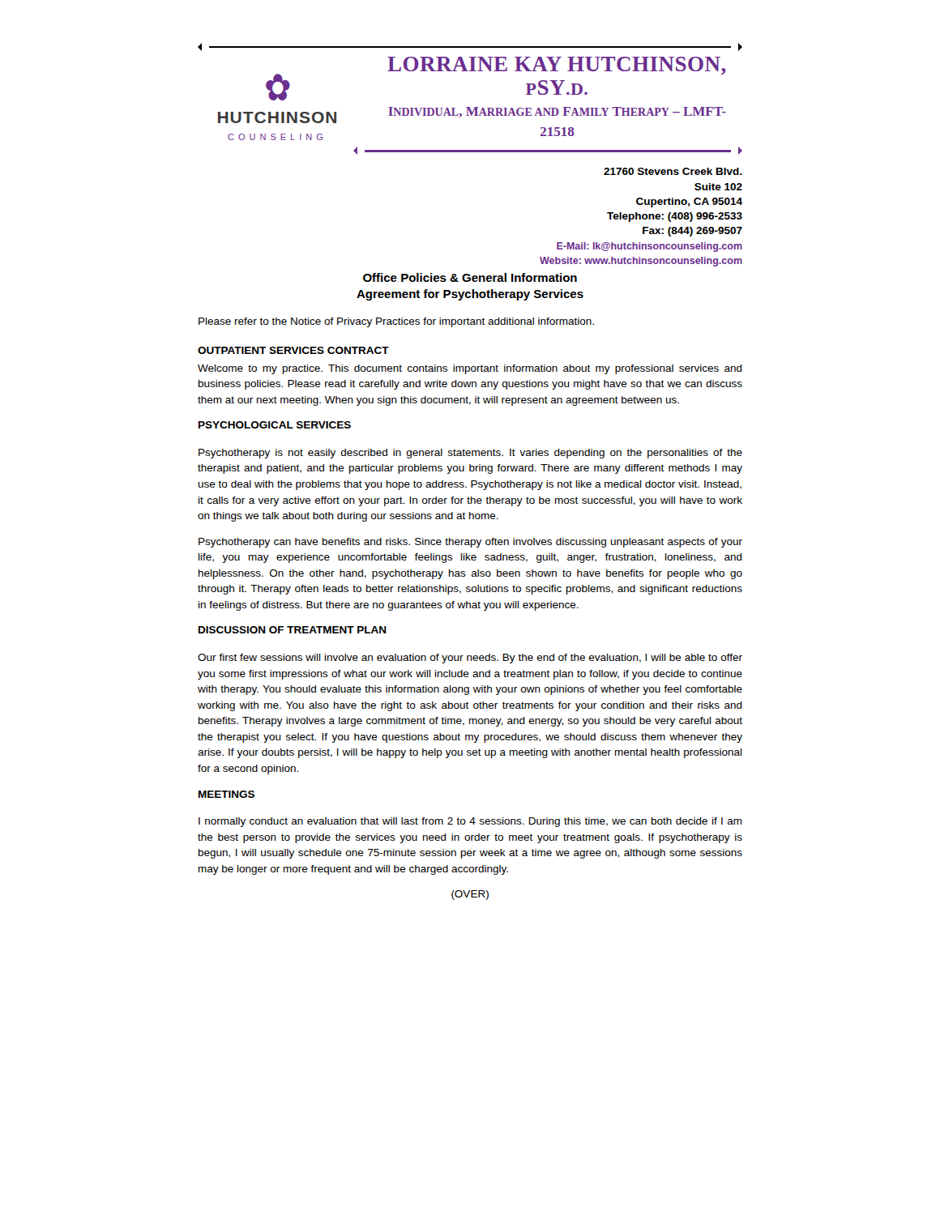✿
HUTCHINSON
COUNSELING
LORRAINE KAY HUTCHINSON, PSY.D.
INDIVIDUAL, MARRIAGE AND FAMILY THERAPY – LMFT-21518
21760 Stevens Creek Blvd.
Suite 102
Cupertino, CA 95014
Telephone: (408) 996-2533
Fax: (844) 269-9507
E-Mail: lk@hutchinsoncounseling.com
Website: www.hutchinsoncounseling.com
Office Policies & General Information
Agreement for Psychotherapy Services
Please refer to the Notice of Privacy Practices for important additional information.
OUTPATIENT SERVICES CONTRACT
Welcome to my practice. This document contains important information about my professional services and business policies. Please read it carefully and write down any questions you might have so that we can discuss them at our next meeting. When you sign this document, it will represent an agreement between us.
PSYCHOLOGICAL SERVICES
Psychotherapy is not easily described in general statements. It varies depending on the personalities of the therapist and patient, and the particular problems you bring forward. There are many different methods I may use to deal with the problems that you hope to address. Psychotherapy is not like a medical doctor visit. Instead, it calls for a very active effort on your part. In order for the therapy to be most successful, you will have to work on things we talk about both during our sessions and at home.
Psychotherapy can have benefits and risks. Since therapy often involves discussing unpleasant aspects of your life, you may experience uncomfortable feelings like sadness, guilt, anger, frustration, loneliness, and helplessness. On the other hand, psychotherapy has also been shown to have benefits for people who go through it. Therapy often leads to better relationships, solutions to specific problems, and significant reductions in feelings of distress. But there are no guarantees of what you will experience.
DISCUSSION OF TREATMENT PLAN
Our first few sessions will involve an evaluation of your needs. By the end of the evaluation, I will be able to offer you some first impressions of what our work will include and a treatment plan to follow, if you decide to continue with therapy. You should evaluate this information along with your own opinions of whether you feel comfortable working with me. You also have the right to ask about other treatments for your condition and their risks and benefits. Therapy involves a large commitment of time, money, and energy, so you should be very careful about the therapist you select. If you have questions about my procedures, we should discuss them whenever they arise. If your doubts persist, I will be happy to help you set up a meeting with another mental health professional for a second opinion.
MEETINGS
I normally conduct an evaluation that will last from 2 to 4 sessions. During this time, we can both decide if I am the best person to provide the services you need in order to meet your treatment goals. If psychotherapy is begun, I will usually schedule one 75-minute session per week at a time we agree on, although some sessions may be longer or more frequent and will be charged accordingly.
(OVER)